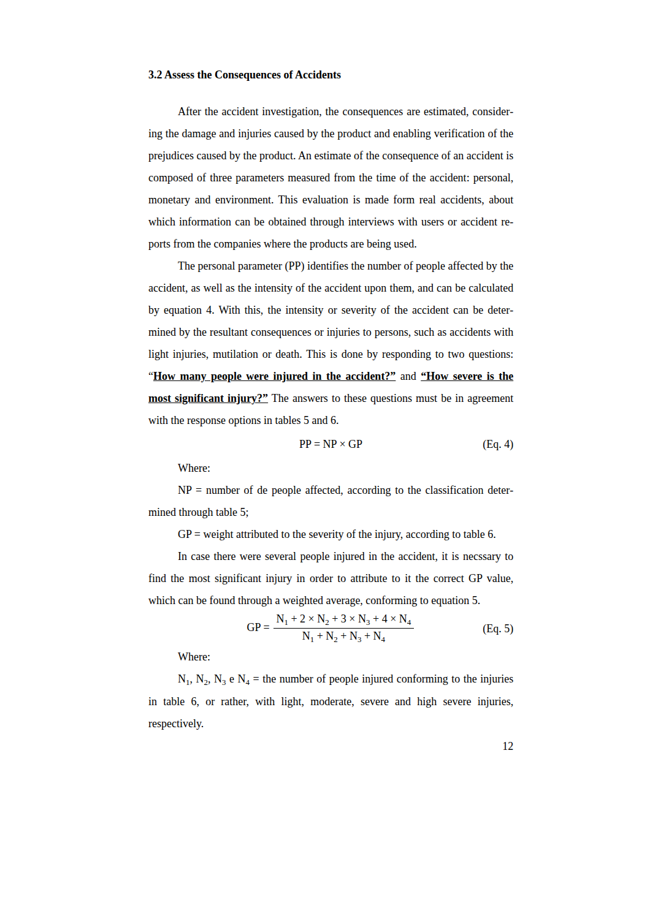3.2 Assess the Consequences of Accidents
After the accident investigation, the consequences are estimated, considering the damage and injuries caused by the product and enabling verification of the prejudices caused by the product. An estimate of the consequence of an accident is composed of three parameters measured from the time of the accident: personal, monetary and environment. This evaluation is made form real accidents, about which information can be obtained through interviews with users or accident reports from the companies where the products are being used.
The personal parameter (PP) identifies the number of people affected by the accident, as well as the intensity of the accident upon them, and can be calculated by equation 4. With this, the intensity or severity of the accident can be determined by the resultant consequences or injuries to persons, such as accidents with light injuries, mutilation or death. This is done by responding to two questions: “How many people were injured in the accident?” and “How severe is the most significant injury?” The answers to these questions must be in agreement with the response options in tables 5 and 6.
PP = NP GP (Eq. 4)
Where:
NP = number of de people affected, according to the classification determined through table 5;
GP = weight attributed to the severity of the injury, according to table 6.
In case there were several people injured in the accident, it is necssary to find the most significant injury in order to attribute to it the correct GP value, which can be found through a weighted average, conforming to equation 5.
GP = N1 + 2 N2 + 3 N3 + 4 N4 N1 + N2 + N3 + N4 (Eq. 5)
Where:
N1, N2, N3 e N4 = the number of people injured conforming to the injuries in table 6, or rather, with light, moderate, severe and high severe injuries, respectively.
12